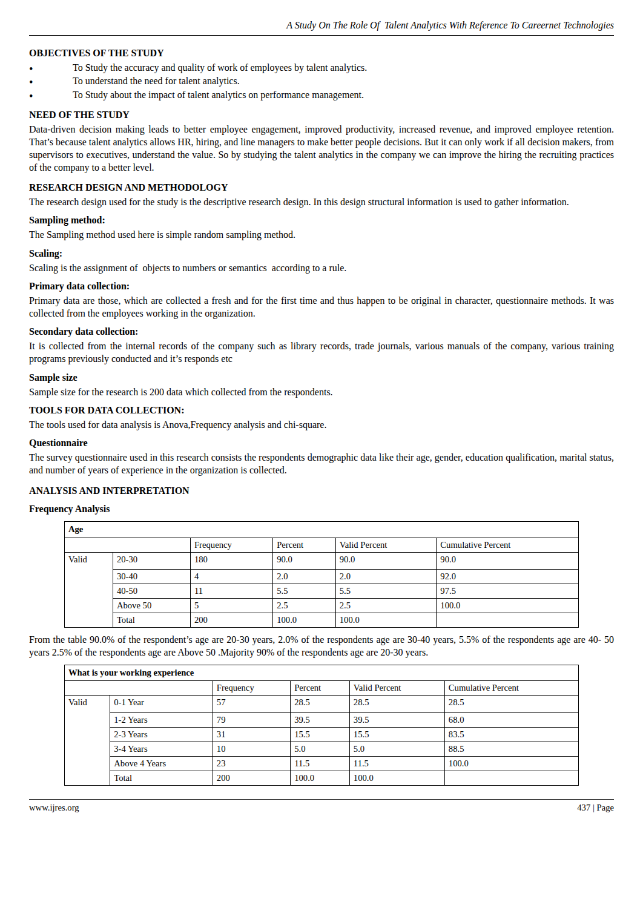A Study On The Role Of Talent Analytics With Reference To Careernet Technologies
Objectives of the study
To Study the accuracy and quality of work of employees by talent analytics.
To understand the need for talent analytics.
To Study about the impact of talent analytics on performance management.
Need of the study
Data-driven decision making leads to better employee engagement, improved productivity, increased revenue, and improved employee retention. That’s because talent analytics allows HR, hiring, and line managers to make better people decisions. But it can only work if all decision makers, from supervisors to executives, understand the value. So by studying the talent analytics in the company we can improve the hiring the recruiting practices of the company to a better level.
Research design and methodology
The research design used for the study is the descriptive research design. In this design structural information is used to gather information.
Sampling method:
The Sampling method used here is simple random sampling method.
Scaling:
Scaling is the assignment of objects to numbers or semantics according to a rule.
Primary data collection:
Primary data are those, which are collected a fresh and for the first time and thus happen to be original in character, questionnaire methods. It was collected from the employees working in the organization.
Secondary data collection:
It is collected from the internal records of the company such as library records, trade journals, various manuals of the company, various training programs previously conducted and it’s responds etc
Sample size
Sample size for the research is 200 data which collected from the respondents.
TOOLS FOR DATA COLLECTION:
The tools used for data analysis is Anova,Frequency analysis and chi-square.
Questionnaire
The survey questionnaire used in this research consists the respondents demographic data like their age, gender, education qualification, marital status, and number of years of experience in the organization is collected.
Analysis and interpretation
Frequency Analysis
Age
| | Frequency | Percent | Valid Percent | Cumulative Percent |
| Valid | 20-30 | 180 | 90.0 | 90.0 | 90.0 |
| 30-40 | 4 | 2.0 | 2.0 | 92.0 |
| 40-50 | 11 | 5.5 | 5.5 | 97.5 |
| Above 50 | 5 | 2.5 | 2.5 | 100.0 |
| Total | 200 | 100.0 | 100.0 | |
From the table 90.0% of the respondent’s age are 20-30 years, 2.0% of the respondents age are 30-40 years, 5.5% of the respondents age are 40- 50 years 2.5% of the respondents age are Above 50 .Majority 90% of the respondents age are 20-30 years.
What is your working experience
| | Frequency | Percent | Valid Percent | Cumulative Percent |
| Valid | 0-1 Year | 57 | 28.5 | 28.5 | 28.5 |
| 1-2 Years | 79 | 39.5 | 39.5 | 68.0 |
| 2-3 Years | 31 | 15.5 | 15.5 | 83.5 |
| 3-4 Years | 10 | 5.0 | 5.0 | 88.5 |
| Above 4 Years | 23 | 11.5 | 11.5 | 100.0 |
| Total | 200 | 100.0 | 100.0 | |
www.ijres.org 437 | Page